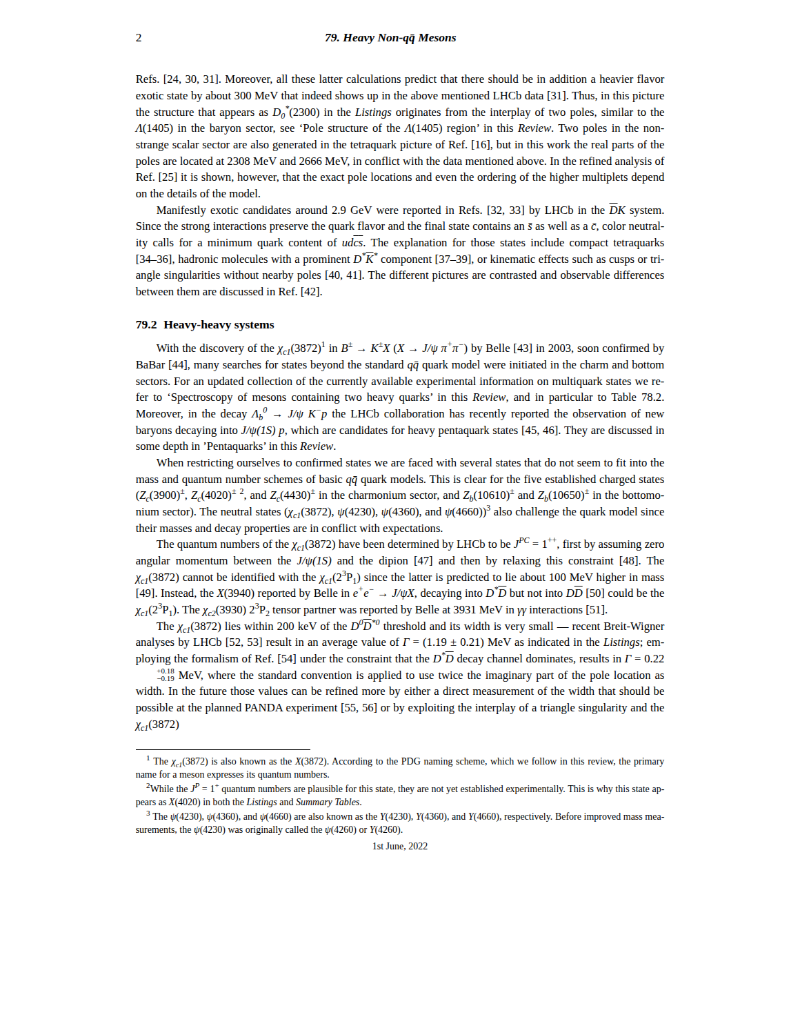2
79. Heavy Non-qq̄ Mesons
Refs. [24, 30, 31]. Moreover, all these latter calculations predict that there should be in addition a heavier flavor exotic state by about 300 MeV that indeed shows up in the above mentioned LHCb data [31]. Thus, in this picture the structure that appears as D0*(2300) in the Listings originates from the interplay of two poles, similar to the Λ(1405) in the baryon sector, see ‘Pole structure of the Λ(1405) region’ in this Review. Two poles in the non-strange scalar sector are also generated in the tetraquark picture of Ref. [16], but in this work the real parts of the poles are located at 2308 MeV and 2666 MeV, in conflict with the data mentioned above. In the refined analysis of Ref. [25] it is shown, however, that the exact pole locations and even the ordering of the higher multiplets depend on the details of the model.
Manifestly exotic candidates around 2.9 GeV were reported in Refs. [32, 33] by LHCb in the DK system. Since the strong interactions preserve the quark flavor and the final state contains an s̄ as well as a c̄, color neutrality calls for a minimum quark content of udcs. The explanation for those states include compact tetraquarks [34–36], hadronic molecules with a prominent D*K* component [37–39], or kinematic effects such as cusps or triangle singularities without nearby poles [40, 41]. The different pictures are contrasted and observable differences between them are discussed in Ref. [42].
79.2 Heavy-heavy systems
With the discovery of the χc1(3872)1 in B± → K±X (X → J/ψ π+π−) by Belle [43] in 2003, soon confirmed by BaBar [44], many searches for states beyond the standard qq̄ quark model were initiated in the charm and bottom sectors. For an updated collection of the currently available experimental information on multiquark states we refer to ‘Spectroscopy of mesons containing two heavy quarks’ in this Review, and in particular to Table 78.2. Moreover, in the decay Λb0 → J/ψ K−p the LHCb collaboration has recently reported the observation of new baryons decaying into J/ψ(1S) p, which are candidates for heavy pentaquark states [45, 46]. They are discussed in some depth in ’Pentaquarks’ in this Review.
When restricting ourselves to confirmed states we are faced with several states that do not seem to fit into the mass and quantum number schemes of basic qq̄ quark models. This is clear for the five established charged states (Zc(3900)±, Zc(4020)± 2, and Zc(4430)± in the charmonium sector, and Zb(10610)± and Zb(10650)± in the bottomonium sector). The neutral states (χc1(3872), ψ(4230), ψ(4360), and ψ(4660))3 also challenge the quark model since their masses and decay properties are in conflict with expectations.
The quantum numbers of the χc1(3872) have been determined by LHCb to be JPC = 1++, first by assuming zero angular momentum between the J/ψ(1S) and the dipion [47] and then by relaxing this constraint [48]. The χc1(3872) cannot be identified with the χc1(23P1) since the latter is predicted to lie about 100 MeV higher in mass [49]. Instead, the X(3940) reported by Belle in e+e− → J/ψX, decaying into D*D but not into DD [50] could be the χc1(23P1). The χc2(3930) 23P2 tensor partner was reported by Belle at 3931 MeV in γγ interactions [51].
The χc1(3872) lies within 200 keV of the D0D*0 threshold and its width is very small — recent Breit-Wigner analyses by LHCb [52, 53] result in an average value of Γ = (1.19 ± 0.21) MeV as indicated in the Listings; employing the formalism of Ref. [54] under the constraint that the D*D decay channel dominates, results in Γ = 0.22+0.18−0.19 MeV, where the standard convention is applied to use twice the imaginary part of the pole location as width. In the future those values can be refined more by either a direct measurement of the width that should be possible at the planned PANDA experiment [55, 56] or by exploiting the interplay of a triangle singularity and the χc1(3872)
1 The χc1(3872) is also known as the X(3872). According to the PDG naming scheme, which we follow in this review, the primary name for a meson expresses its quantum numbers.
2While the JP = 1+ quantum numbers are plausible for this state, they are not yet established experimentally. This is why this state appears as X(4020) in both the Listings and Summary Tables.
3 The ψ(4230), ψ(4360), and ψ(4660) are also known as the Y(4230), Y(4360), and Y(4660), respectively. Before improved mass measurements, the ψ(4230) was originally called the ψ(4260) or Y(4260).
1st June, 2022